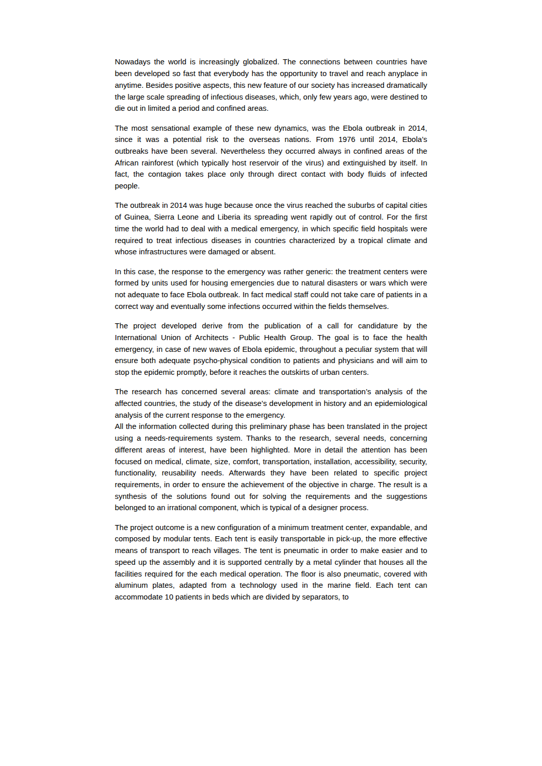Nowadays the world is increasingly globalized. The connections between countries have been developed so fast that everybody has the opportunity to travel and reach anyplace in anytime. Besides positive aspects, this new feature of our society has increased dramatically the large scale spreading of infectious diseases, which, only few years ago, were destined to die out in limited a period and confined areas.
The most sensational example of these new dynamics, was the Ebola outbreak in 2014, since it was a potential risk to the overseas nations. From 1976 until 2014, Ebola’s outbreaks have been several. Nevertheless they occurred always in confined areas of the African rainforest (which typically host reservoir of the virus) and extinguished by itself. In fact, the contagion takes place only through direct contact with body fluids of infected people.
The outbreak in 2014 was huge because once the virus reached the suburbs of capital cities of Guinea, Sierra Leone and Liberia its spreading went rapidly out of control. For the first time the world had to deal with a medical emergency, in which specific field hospitals were required to treat infectious diseases in countries characterized by a tropical climate and whose infrastructures were damaged or absent.
In this case, the response to the emergency was rather generic: the treatment centers were formed by units used for housing emergencies due to natural disasters or wars which were not adequate to face Ebola outbreak. In fact medical staff could not take care of patients in a correct way and eventually some infections occurred within the fields themselves.
The project developed derive from the publication of a call for candidature by the International Union of Architects - Public Health Group. The goal is to face the health emergency, in case of new waves of Ebola epidemic, throughout a peculiar system that will ensure both adequate psycho-physical condition to patients and physicians and will aim to stop the epidemic promptly, before it reaches the outskirts of urban centers.
The research has concerned several areas: climate and transportation’s analysis of the affected countries, the study of the disease’s development in history and an epidemiological analysis of the current response to the emergency.
All the information collected during this preliminary phase has been translated in the project using a needs-requirements system. Thanks to the research, several needs, concerning different areas of interest, have been highlighted. More in detail the attention has been focused on medical, climate, size, comfort, transportation, installation, accessibility, security, functionality, reusability needs. Afterwards they have been related to specific project requirements, in order to ensure the achievement of the objective in charge. The result is a synthesis of the solutions found out for solving the requirements and the suggestions belonged to an irrational component, which is typical of a designer process.
The project outcome is a new configuration of a minimum treatment center, expandable, and composed by modular tents. Each tent is easily transportable in pick-up, the more effective means of transport to reach villages. The tent is pneumatic in order to make easier and to speed up the assembly and it is supported centrally by a metal cylinder that houses all the facilities required for the each medical operation. The floor is also pneumatic, covered with aluminum plates, adapted from a technology used in the marine field. Each tent can accommodate 10 patients in beds which are divided by separators, to